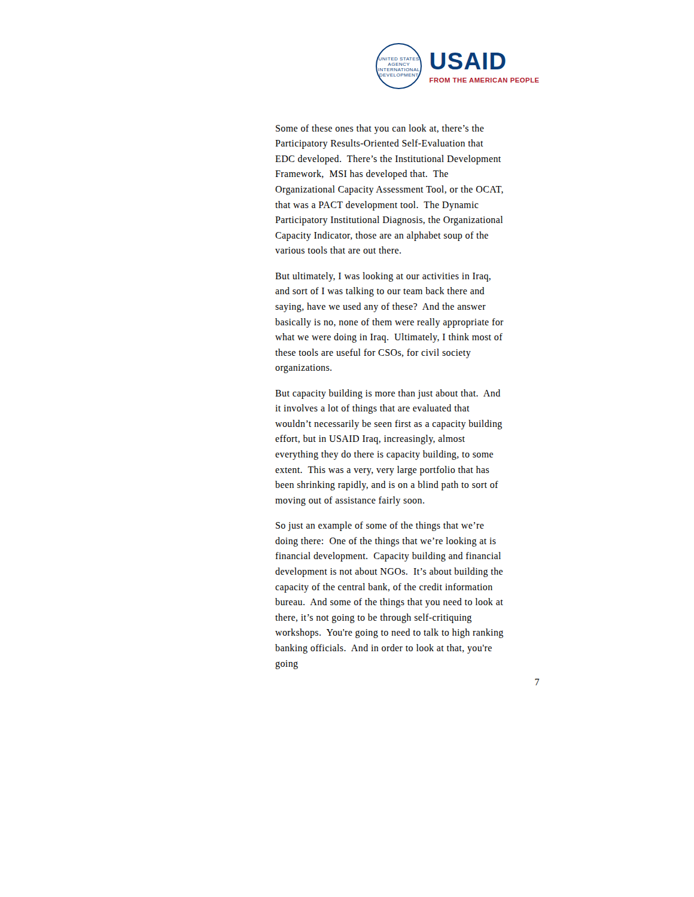UNITED STATES AGENCY
INTERNATIONAL DEVELOPMENT USAID
FROM THE AMERICAN PEOPLE
Some of these ones that you can look at, there’s the Participatory Results-Oriented Self-Evaluation that EDC developed. There’s the Institutional Development Framework, MSI has developed that. The Organizational Capacity Assessment Tool, or the OCAT, that was a PACT development tool. The Dynamic Participatory Institutional Diagnosis, the Organizational Capacity Indicator, those are an alphabet soup of the various tools that are out there.
But ultimately, I was looking at our activities in Iraq, and sort of I was talking to our team back there and saying, have we used any of these? And the answer basically is no, none of them were really appropriate for what we were doing in Iraq. Ultimately, I think most of these tools are useful for CSOs, for civil society organizations.
But capacity building is more than just about that. And it involves a lot of things that are evaluated that wouldn’t necessarily be seen first as a capacity building effort, but in USAID Iraq, increasingly, almost everything they do there is capacity building, to some extent. This was a very, very large portfolio that has been shrinking rapidly, and is on a blind path to sort of moving out of assistance fairly soon.
So just an example of some of the things that we’re doing there: One of the things that we’re looking at is financial development. Capacity building and financial development is not about NGOs. It’s about building the capacity of the central bank, of the credit information bureau. And some of the things that you need to look at there, it’s not going to be through self-critiquing workshops. You're going to need to talk to high ranking banking officials. And in order to look at that, you're going
7